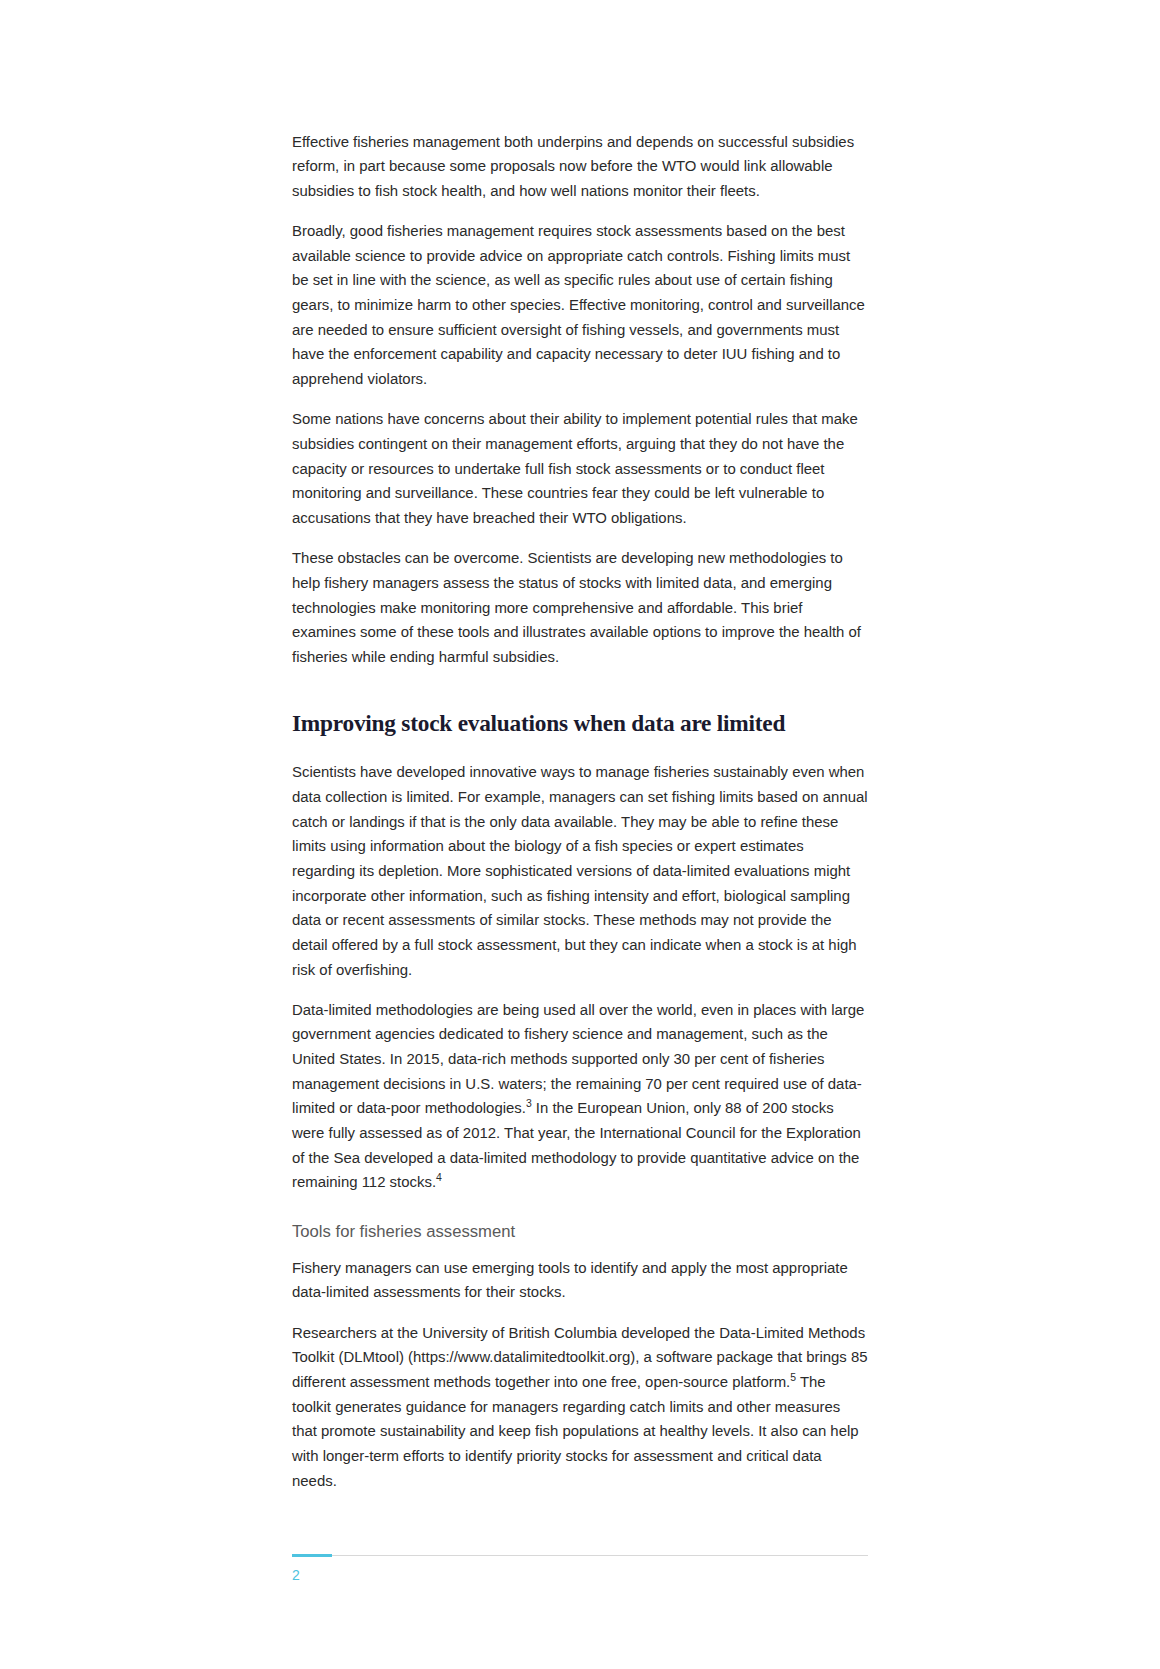Effective fisheries management both underpins and depends on successful subsidies reform, in part because some proposals now before the WTO would link allowable subsidies to fish stock health, and how well nations monitor their fleets.
Broadly, good fisheries management requires stock assessments based on the best available science to provide advice on appropriate catch controls. Fishing limits must be set in line with the science, as well as specific rules about use of certain fishing gears, to minimize harm to other species. Effective monitoring, control and surveillance are needed to ensure sufficient oversight of fishing vessels, and governments must have the enforcement capability and capacity necessary to deter IUU fishing and to apprehend violators.
Some nations have concerns about their ability to implement potential rules that make subsidies contingent on their management efforts, arguing that they do not have the capacity or resources to undertake full fish stock assessments or to conduct fleet monitoring and surveillance. These countries fear they could be left vulnerable to accusations that they have breached their WTO obligations.
These obstacles can be overcome. Scientists are developing new methodologies to help fishery managers assess the status of stocks with limited data, and emerging technologies make monitoring more comprehensive and affordable. This brief examines some of these tools and illustrates available options to improve the health of fisheries while ending harmful subsidies.
Improving stock evaluations when data are limited
Scientists have developed innovative ways to manage fisheries sustainably even when data collection is limited. For example, managers can set fishing limits based on annual catch or landings if that is the only data available. They may be able to refine these limits using information about the biology of a fish species or expert estimates regarding its depletion. More sophisticated versions of data-limited evaluations might incorporate other information, such as fishing intensity and effort, biological sampling data or recent assessments of similar stocks. These methods may not provide the detail offered by a full stock assessment, but they can indicate when a stock is at high risk of overfishing.
Data-limited methodologies are being used all over the world, even in places with large government agencies dedicated to fishery science and management, such as the United States. In 2015, data-rich methods supported only 30 per cent of fisheries management decisions in U.S. waters; the remaining 70 per cent required use of data-limited or data-poor methodologies.3 In the European Union, only 88 of 200 stocks were fully assessed as of 2012. That year, the International Council for the Exploration of the Sea developed a data-limited methodology to provide quantitative advice on the remaining 112 stocks.4
Tools for fisheries assessment
Fishery managers can use emerging tools to identify and apply the most appropriate data-limited assessments for their stocks.
Researchers at the University of British Columbia developed the Data-Limited Methods Toolkit (DLMtool) (https://www.datalimitedtoolkit.org), a software package that brings 85 different assessment methods together into one free, open-source platform.5 The toolkit generates guidance for managers regarding catch limits and other measures that promote sustainability and keep fish populations at healthy levels. It also can help with longer-term efforts to identify priority stocks for assessment and critical data needs.
2